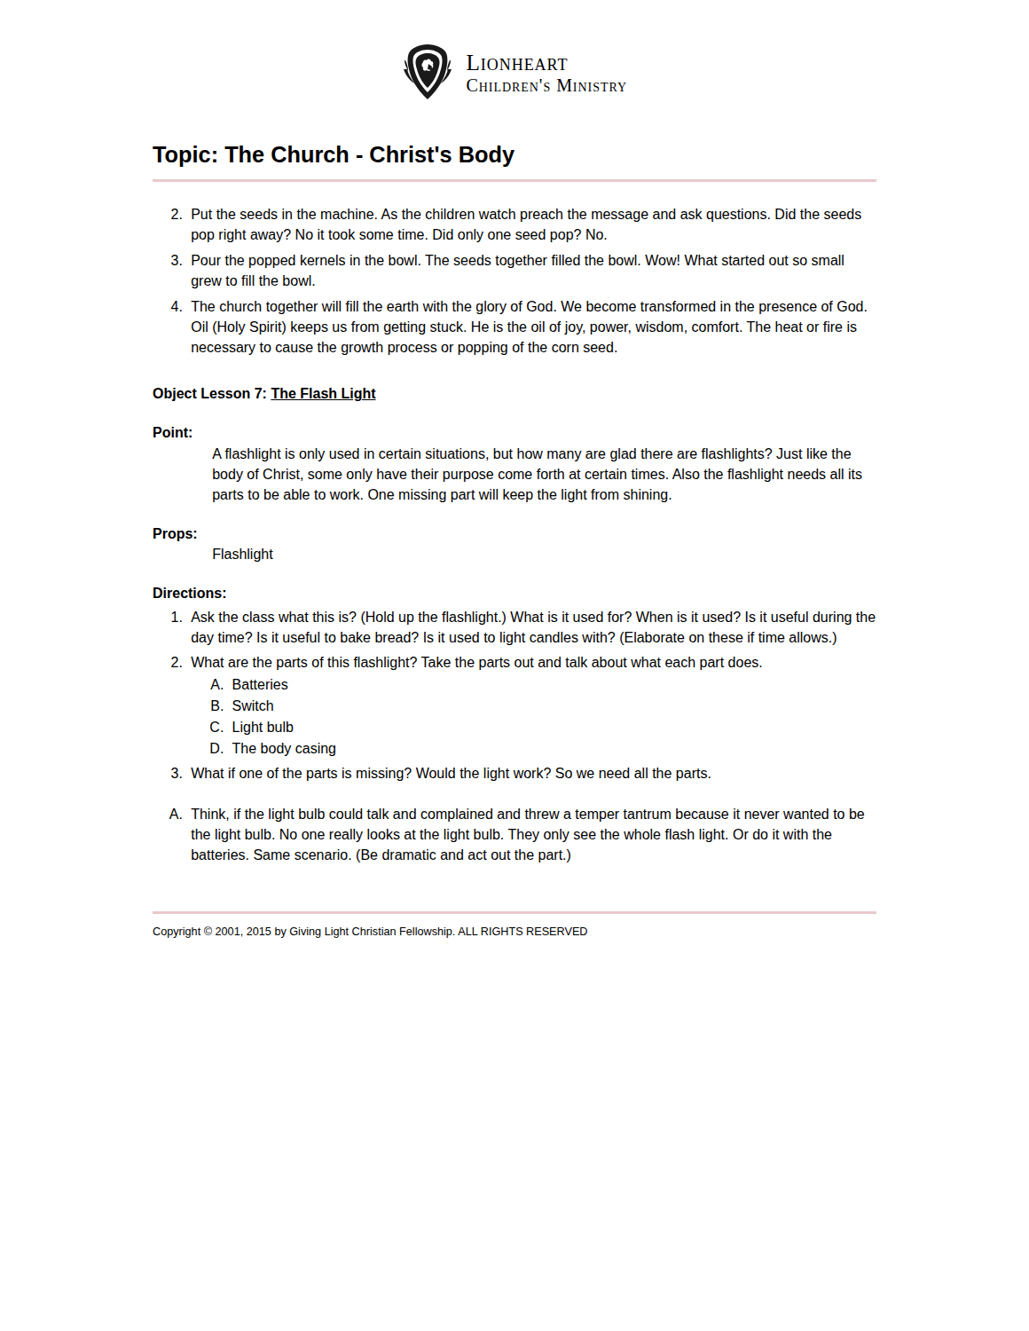Lionheart
Children's Ministry
Topic: The Church - Christ's Body
Put the seeds in the machine. As the children watch preach the message and ask questions. Did the seeds pop right away? No it took some time. Did only one seed pop? No.
Pour the popped kernels in the bowl. The seeds together filled the bowl. Wow! What started out so small grew to fill the bowl.
The church together will fill the earth with the glory of God. We become transformed in the presence of God. Oil (Holy Spirit) keeps us from getting stuck. He is the oil of joy, power, wisdom, comfort. The heat or fire is necessary to cause the growth process or popping of the corn seed.
Object Lesson 7: The Flash Light
Point:
A flashlight is only used in certain situations, but how many are glad there are flashlights? Just like the body of Christ, some only have their purpose come forth at certain times. Also the flashlight needs all its parts to be able to work. One missing part will keep the light from shining.
Props:
Flashlight
Directions:
Ask the class what this is? (Hold up the flashlight.) What is it used for? When is it used? Is it useful during the day time? Is it useful to bake bread? Is it used to light candles with? (Elaborate on these if time allows.)
What are the parts of this flashlight? Take the parts out and talk about what each part does.
Batteries
Switch
Light bulb
The body casing
What if one of the parts is missing? Would the light work? So we need all the parts.
Think, if the light bulb could talk and complained and threw a temper tantrum because it never wanted to be the light bulb. No one really looks at the light bulb. They only see the whole flash light. Or do it with the batteries. Same scenario. (Be dramatic and act out the part.)
Copyright © 2001, 2015 by Giving Light Christian Fellowship. ALL RIGHTS RESERVED